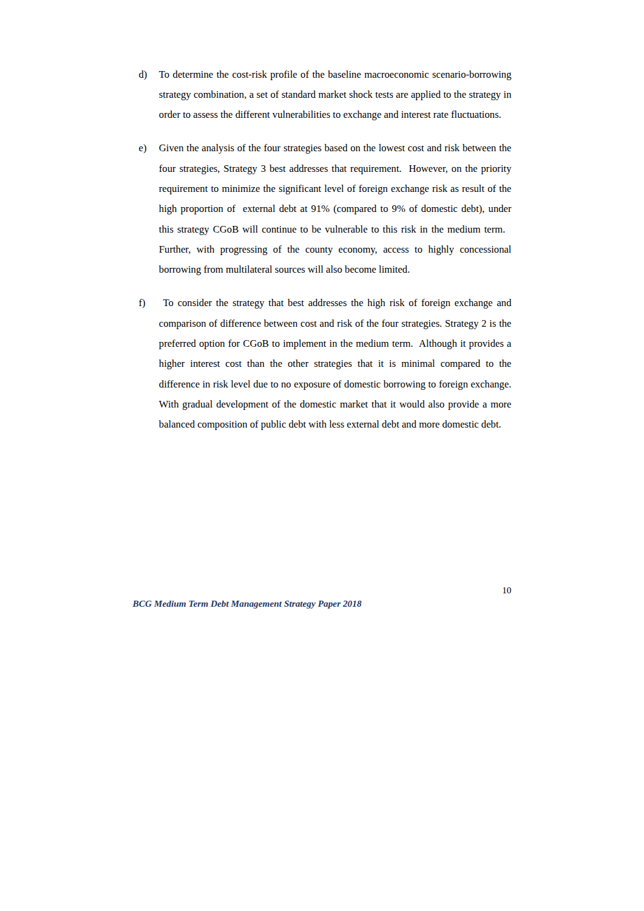d)
To determine the cost-risk profile of the baseline macroeconomic scenario-borrowing strategy combination, a set of standard market shock tests are applied to the strategy in order to assess the different vulnerabilities to exchange and interest rate fluctuations.
e)
Given the analysis of the four strategies based on the lowest cost and risk between the four strategies, Strategy 3 best addresses that requirement. However, on the priority requirement to minimize the significant level of foreign exchange risk as result of the high proportion of external debt at 91% (compared to 9% of domestic debt), under this strategy CGoB will continue to be vulnerable to this risk in the medium term. Further, with progressing of the county economy, access to highly concessional borrowing from multilateral sources will also become limited.
f)
To consider the strategy that best addresses the high risk of foreign exchange and comparison of difference between cost and risk of the four strategies. Strategy 2 is the preferred option for CGoB to implement in the medium term. Although it provides a higher interest cost than the other strategies that it is minimal compared to the difference in risk level due to no exposure of domestic borrowing to foreign exchange. With gradual development of the domestic market that it would also provide a more balanced composition of public debt with less external debt and more domestic debt.
10
BCG Medium Term Debt Management Strategy Paper 2018